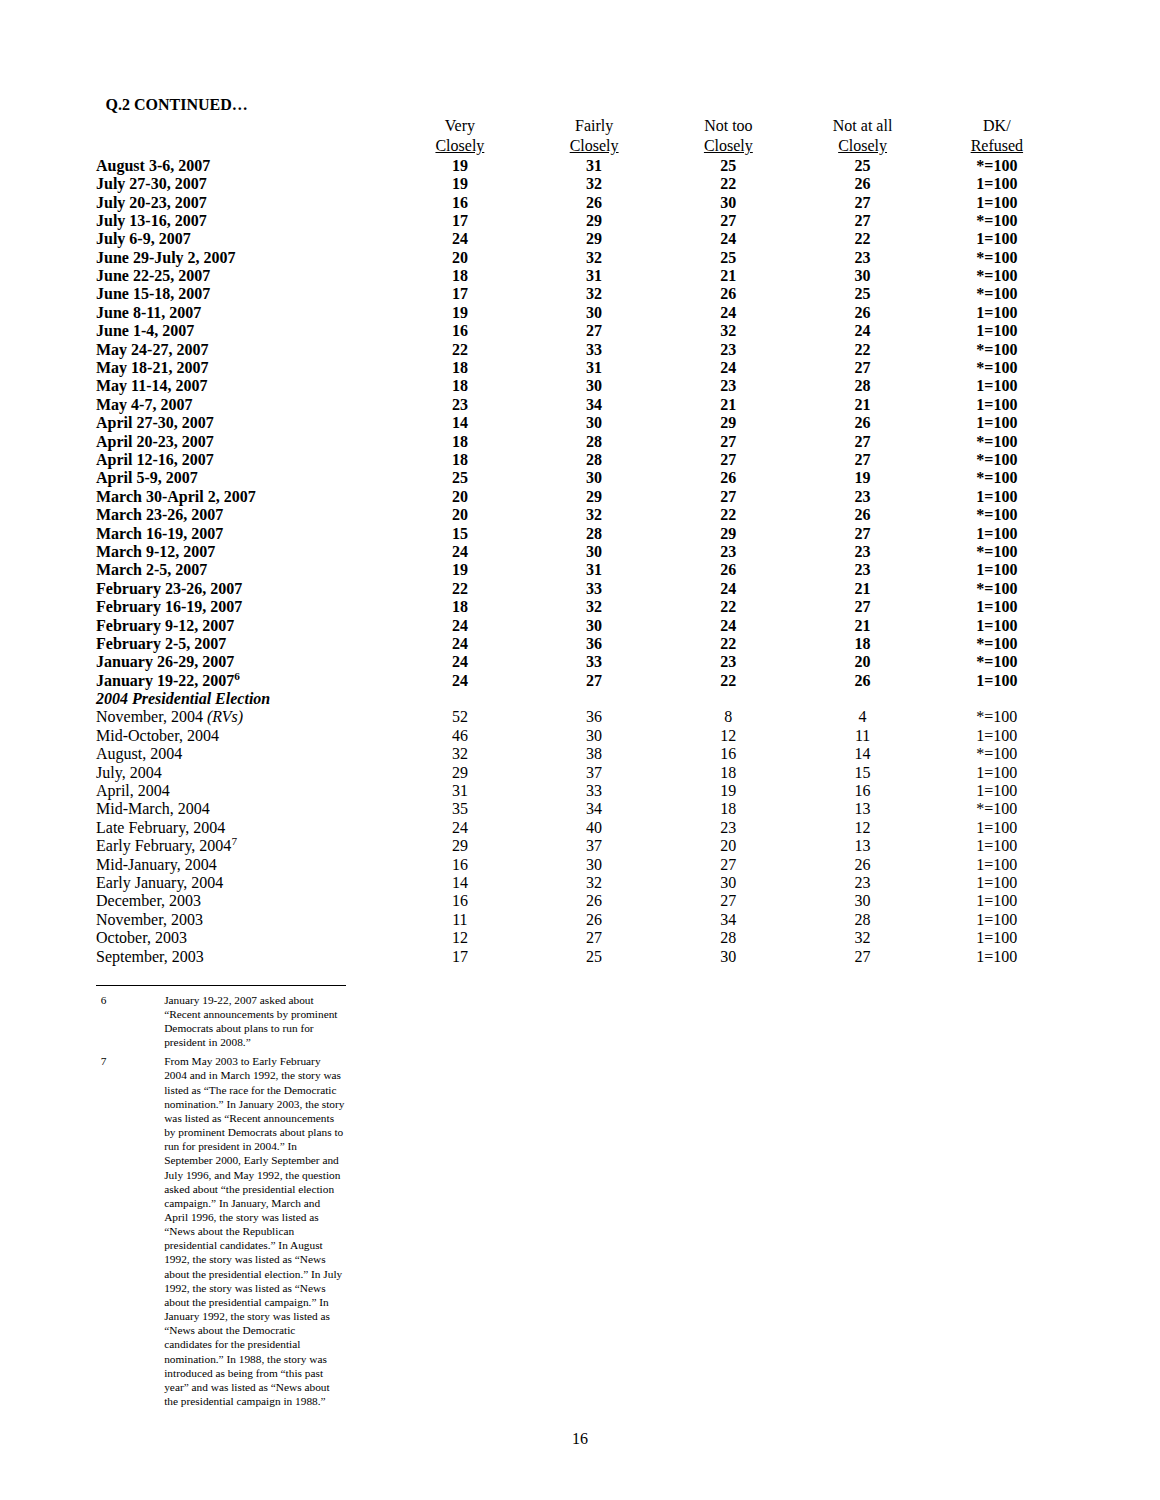Q.2 CONTINUED…
| | Very | Fairly | Not too | Not at all | DK/ |
| --- | --- | --- | --- | --- | --- |
| | Closely | Closely | Closely | Closely | Refused |
| August 3-6, 2007 | 19 | 31 | 25 | 25 | *=100 |
| July 27-30, 2007 | 19 | 32 | 22 | 26 | 1=100 |
| July 20-23, 2007 | 16 | 26 | 30 | 27 | 1=100 |
| July 13-16, 2007 | 17 | 29 | 27 | 27 | *=100 |
| July 6-9, 2007 | 24 | 29 | 24 | 22 | 1=100 |
| June 29-July 2, 2007 | 20 | 32 | 25 | 23 | *=100 |
| June 22-25, 2007 | 18 | 31 | 21 | 30 | *=100 |
| June 15-18, 2007 | 17 | 32 | 26 | 25 | *=100 |
| June 8-11, 2007 | 19 | 30 | 24 | 26 | 1=100 |
| June 1-4, 2007 | 16 | 27 | 32 | 24 | 1=100 |
| May 24-27, 2007 | 22 | 33 | 23 | 22 | *=100 |
| May 18-21, 2007 | 18 | 31 | 24 | 27 | *=100 |
| May 11-14, 2007 | 18 | 30 | 23 | 28 | 1=100 |
| May 4-7, 2007 | 23 | 34 | 21 | 21 | 1=100 |
| April 27-30, 2007 | 14 | 30 | 29 | 26 | 1=100 |
| April 20-23, 2007 | 18 | 28 | 27 | 27 | *=100 |
| April 12-16, 2007 | 18 | 28 | 27 | 27 | *=100 |
| April 5-9, 2007 | 25 | 30 | 26 | 19 | *=100 |
| March 30-April 2, 2007 | 20 | 29 | 27 | 23 | 1=100 |
| March 23-26, 2007 | 20 | 32 | 22 | 26 | *=100 |
| March 16-19, 2007 | 15 | 28 | 29 | 27 | 1=100 |
| March 9-12, 2007 | 24 | 30 | 23 | 23 | *=100 |
| March 2-5, 2007 | 19 | 31 | 26 | 23 | 1=100 |
| February 23-26, 2007 | 22 | 33 | 24 | 21 | *=100 |
| February 16-19, 2007 | 18 | 32 | 22 | 27 | 1=100 |
| February 9-12, 2007 | 24 | 30 | 24 | 21 | 1=100 |
| February 2-5, 2007 | 24 | 36 | 22 | 18 | *=100 |
| January 26-29, 2007 | 24 | 33 | 23 | 20 | *=100 |
| January 19-22, 2007 6 | 24 | 27 | 22 | 26 | 1=100 |
| 2004 Presidential Election | | | | | |
| November, 2004 (RVs) | 52 | 36 | 8 | 4 | *=100 |
| Mid-October, 2004 | 46 | 30 | 12 | 11 | 1=100 |
| August, 2004 | 32 | 38 | 16 | 14 | *=100 |
| July, 2004 | 29 | 37 | 18 | 15 | 1=100 |
| April, 2004 | 31 | 33 | 19 | 16 | 1=100 |
| Mid-March, 2004 | 35 | 34 | 18 | 13 | *=100 |
| Late February, 2004 | 24 | 40 | 23 | 12 | 1=100 |
| Early February, 2004 7 | 29 | 37 | 20 | 13 | 1=100 |
| Mid-January, 2004 | 16 | 30 | 27 | 26 | 1=100 |
| Early January, 2004 | 14 | 32 | 30 | 23 | 1=100 |
| December, 2003 | 16 | 26 | 27 | 30 | 1=100 |
| November, 2003 | 11 | 26 | 34 | 28 | 1=100 |
| October, 2003 | 12 | 27 | 28 | 32 | 1=100 |
| September, 2003 | 17 | 25 | 30 | 27 | 1=100 |
| 6 | January 19-22, 2007 asked about “Recent announcements by prominent Democrats about plans to run for president in 2008.” |
| 7 | From May 2003 to Early February 2004 and in March 1992, the story was listed as “The race for the Democratic nomination.” In January 2003, the story was listed as “Recent announcements by prominent Democrats about plans to run for president in 2004.” In September 2000, Early September and July 1996, and May 1992, the question asked about “the presidential election campaign.” In January, March and April 1996, the story was listed as “News about the Republican presidential candidates.” In August 1992, the story was listed as “News about the presidential election.” In July 1992, the story was listed as “News about the presidential campaign.” In January 1992, the story was listed as “News about the Democratic candidates for the presidential nomination.” In 1988, the story was introduced as being from “this past year” and was listed as “News about the presidential campaign in 1988.” |
16